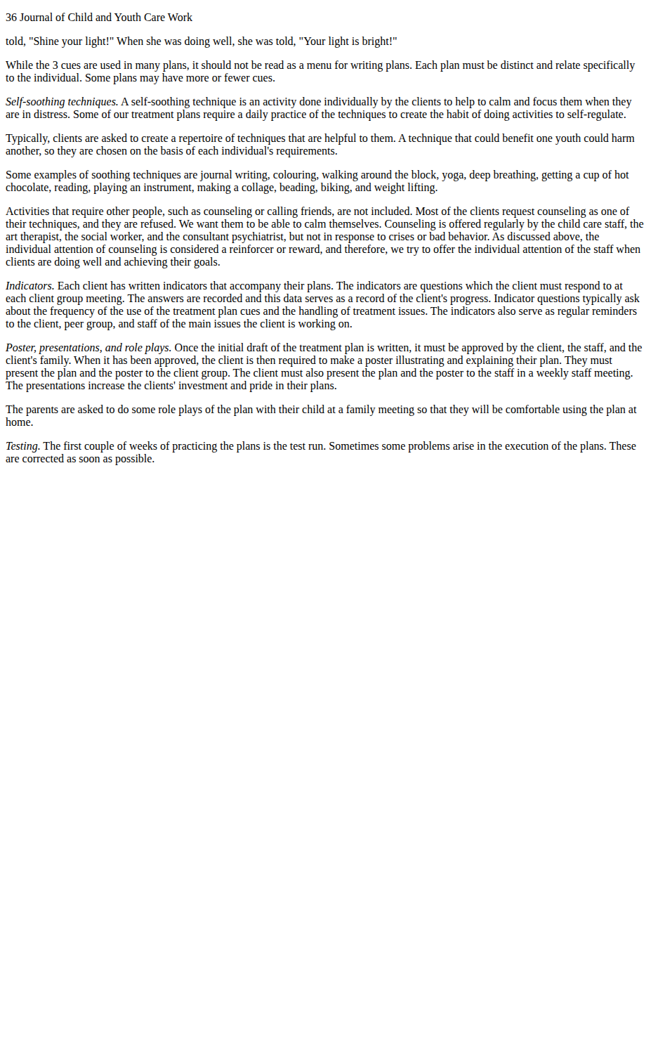36 Journal of Child and Youth Care Work
told, "Shine your light!" When she was doing well, she was told, "Your light is bright!"
While the 3 cues are used in many plans, it should not be read as a menu for writing plans. Each plan must be distinct and relate specifically to the individual. Some plans may have more or fewer cues.
Self-soothing techniques. A self-soothing technique is an activity done individually by the clients to help to calm and focus them when they are in distress. Some of our treatment plans require a daily practice of the techniques to create the habit of doing activities to self-regulate.
Typically, clients are asked to create a repertoire of techniques that are helpful to them. A technique that could benefit one youth could harm another, so they are chosen on the basis of each individual's requirements.
Some examples of soothing techniques are journal writing, colouring, walking around the block, yoga, deep breathing, getting a cup of hot chocolate, reading, playing an instrument, making a collage, beading, biking, and weight lifting.
Activities that require other people, such as counseling or calling friends, are not included. Most of the clients request counseling as one of their techniques, and they are refused. We want them to be able to calm themselves. Counseling is offered regularly by the child care staff, the art therapist, the social worker, and the consultant psychiatrist, but not in response to crises or bad behavior. As discussed above, the individual attention of counseling is considered a reinforcer or reward, and therefore, we try to offer the individual attention of the staff when clients are doing well and achieving their goals.
Indicators. Each client has written indicators that accompany their plans. The indicators are questions which the client must respond to at each client group meeting. The answers are recorded and this data serves as a record of the client's progress. Indicator questions typically ask about the frequency of the use of the treatment plan cues and the handling of treatment issues. The indicators also serve as regular reminders to the client, peer group, and staff of the main issues the client is working on.
Poster, presentations, and role plays. Once the initial draft of the treatment plan is written, it must be approved by the client, the staff, and the client's family. When it has been approved, the client is then required to make a poster illustrating and explaining their plan. They must present the plan and the poster to the client group. The client must also present the plan and the poster to the staff in a weekly staff meeting. The presentations increase the clients' investment and pride in their plans.
The parents are asked to do some role plays of the plan with their child at a family meeting so that they will be comfortable using the plan at home.
Testing. The first couple of weeks of practicing the plans is the test run. Sometimes some problems arise in the execution of the plans. These are corrected as soon as possible.